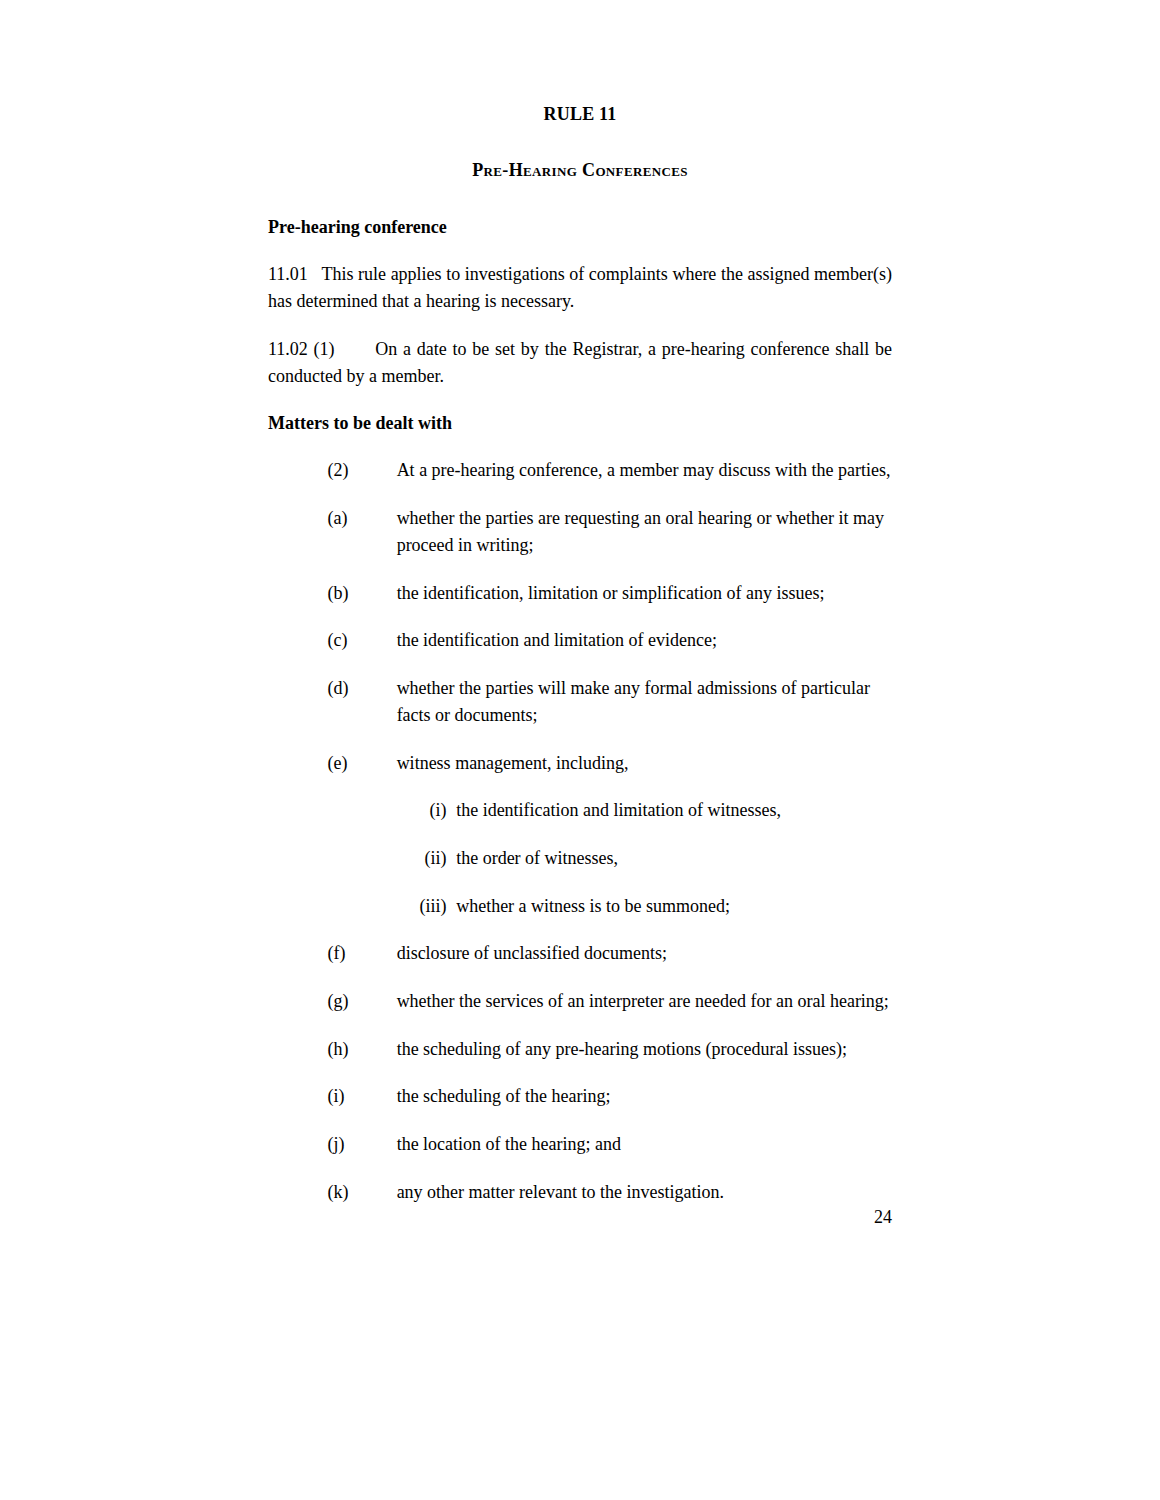RULE 11
Pre-Hearing Conferences
Pre-hearing conference
11.01 This rule applies to investigations of complaints where the assigned member(s) has determined that a hearing is necessary.
11.02 (1) On a date to be set by the Registrar, a pre-hearing conference shall be conducted by a member.
Matters to be dealt with
(2)
At a pre-hearing conference, a member may discuss with the parties,
(a)
whether the parties are requesting an oral hearing or whether it may proceed in writing;
(b)
the identification, limitation or simplification of any issues;
(c)
the identification and limitation of evidence;
(d)
whether the parties will make any formal admissions of particular facts or documents;
(e)
witness management, including,
(i)
the identification and limitation of witnesses,
(ii)
the order of witnesses,
(iii)
whether a witness is to be summoned;
(f)
disclosure of unclassified documents;
(g)
whether the services of an interpreter are needed for an oral hearing;
(h)
the scheduling of any pre-hearing motions (procedural issues);
(i)
the scheduling of the hearing;
(j)
the location of the hearing; and
(k)
any other matter relevant to the investigation.
24